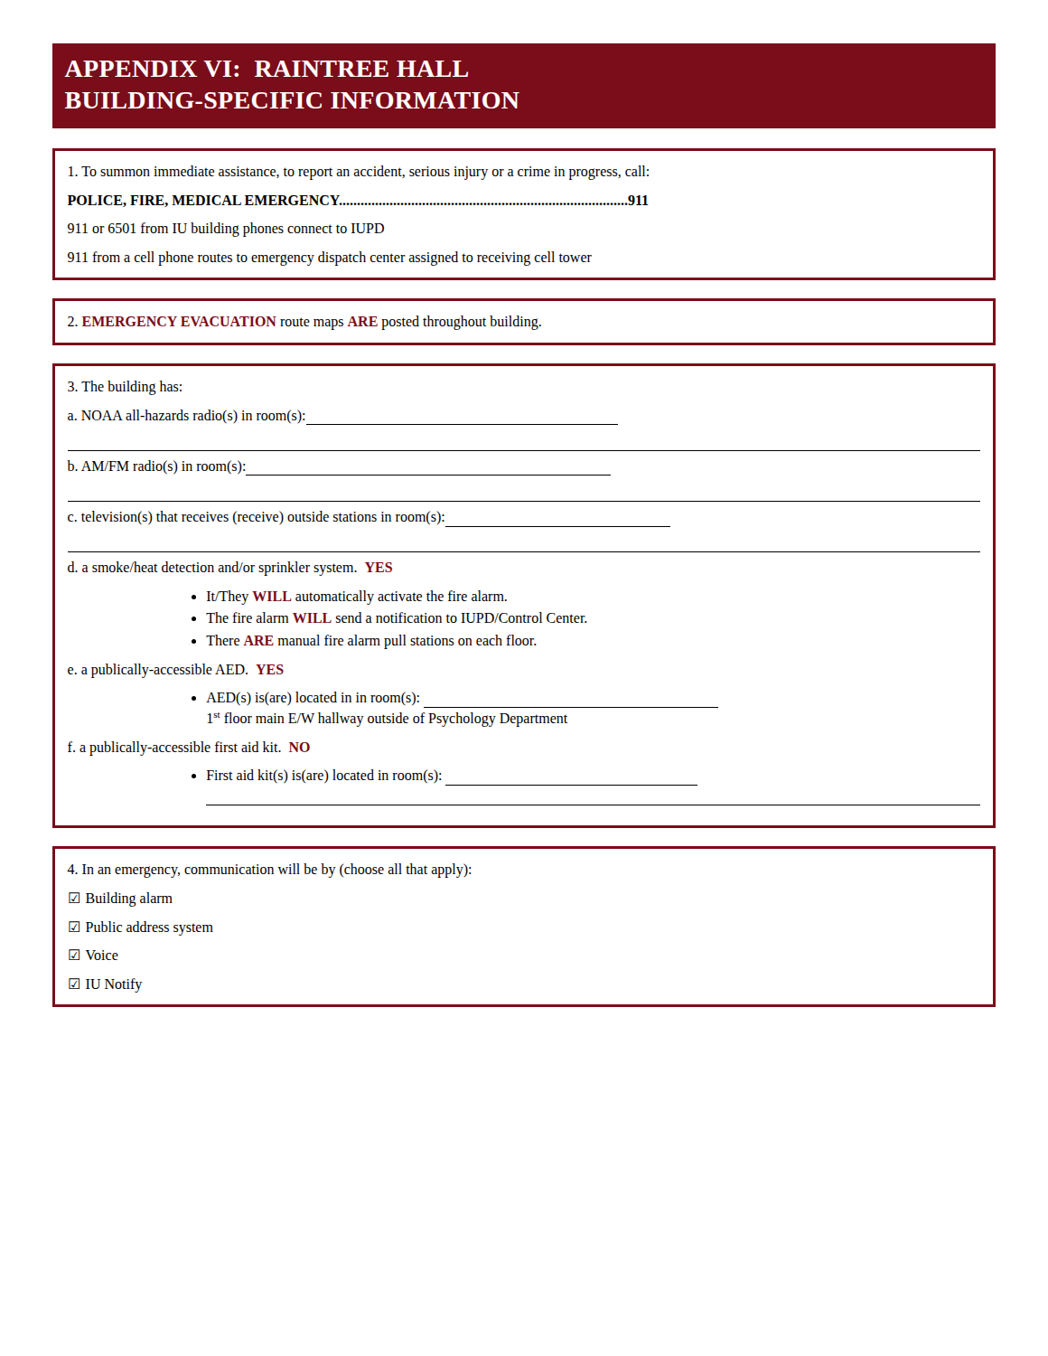APPENDIX VI: RAINTREE HALL
BUILDING-SPECIFIC INFORMATION
1. To summon immediate assistance, to report an accident, serious injury or a crime in progress, call:
POLICE, FIRE, MEDICAL EMERGENCY................................................................................ 911
911 or 6501 from IU building phones connect to IUPD
911 from a cell phone routes to emergency dispatch center assigned to receiving cell tower
2. EMERGENCY EVACUATION route maps ARE posted throughout building.
3. The building has:
a. NOAA all-hazards radio(s) in room(s):
b. AM/FM radio(s) in room(s):
c. television(s) that receives (receive) outside stations in room(s):
d. a smoke/heat detection and/or sprinkler system. YES
It/They WILL automatically activate the fire alarm.
The fire alarm WILL send a notification to IUPD/Control Center.
There ARE manual fire alarm pull stations on each floor.
e. a publically-accessible AED. YES
AED(s) is(are) located in in room(s):
1st floor main E/W hallway outside of Psychology Department
f. a publically-accessible first aid kit. NO
First aid kit(s) is(are) located in room(s):
4. In an emergency, communication will be by (choose all that apply):
☑Building alarm
☑Public address system
☑Voice
☑IU Notify